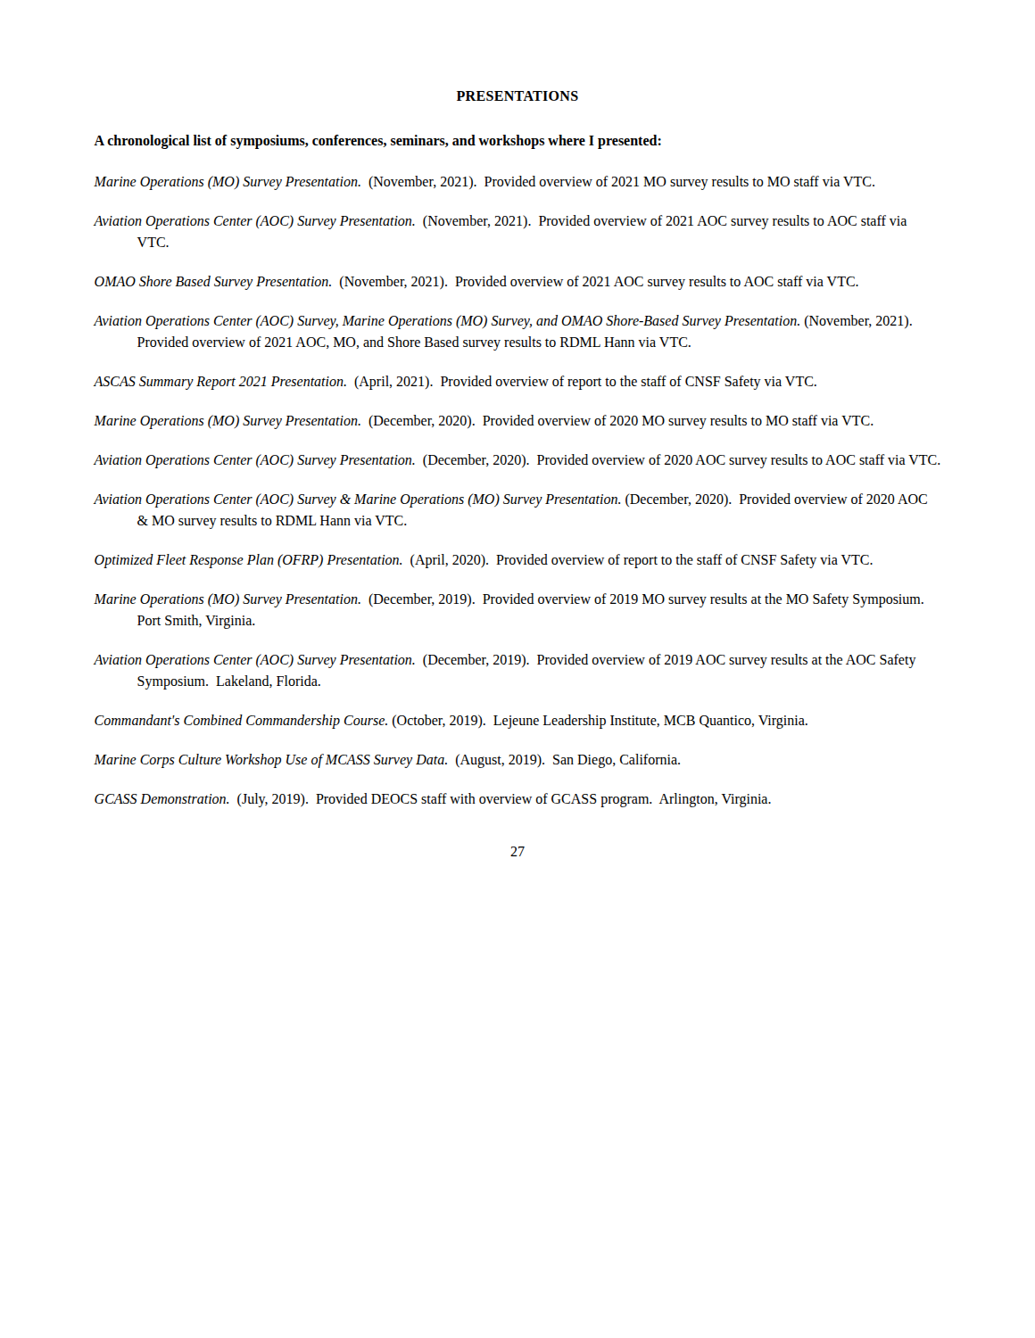PRESENTATIONS
A chronological list of symposiums, conferences, seminars, and workshops where I presented:
Marine Operations (MO) Survey Presentation. (November, 2021). Provided overview of 2021 MO survey results to MO staff via VTC.
Aviation Operations Center (AOC) Survey Presentation. (November, 2021). Provided overview of 2021 AOC survey results to AOC staff via VTC.
OMAO Shore Based Survey Presentation. (November, 2021). Provided overview of 2021 AOC survey results to AOC staff via VTC.
Aviation Operations Center (AOC) Survey, Marine Operations (MO) Survey, and OMAO Shore-Based Survey Presentation. (November, 2021). Provided overview of 2021 AOC, MO, and Shore Based survey results to RDML Hann via VTC.
ASCAS Summary Report 2021 Presentation. (April, 2021). Provided overview of report to the staff of CNSF Safety via VTC.
Marine Operations (MO) Survey Presentation. (December, 2020). Provided overview of 2020 MO survey results to MO staff via VTC.
Aviation Operations Center (AOC) Survey Presentation. (December, 2020). Provided overview of 2020 AOC survey results to AOC staff via VTC.
Aviation Operations Center (AOC) Survey & Marine Operations (MO) Survey Presentation. (December, 2020). Provided overview of 2020 AOC & MO survey results to RDML Hann via VTC.
Optimized Fleet Response Plan (OFRP) Presentation. (April, 2020). Provided overview of report to the staff of CNSF Safety via VTC.
Marine Operations (MO) Survey Presentation. (December, 2019). Provided overview of 2019 MO survey results at the MO Safety Symposium. Port Smith, Virginia.
Aviation Operations Center (AOC) Survey Presentation. (December, 2019). Provided overview of 2019 AOC survey results at the AOC Safety Symposium. Lakeland, Florida.
Commandant's Combined Commandership Course. (October, 2019). Lejeune Leadership Institute, MCB Quantico, Virginia.
Marine Corps Culture Workshop Use of MCASS Survey Data. (August, 2019). San Diego, California.
GCASS Demonstration. (July, 2019). Provided DEOCS staff with overview of GCASS program. Arlington, Virginia.
27